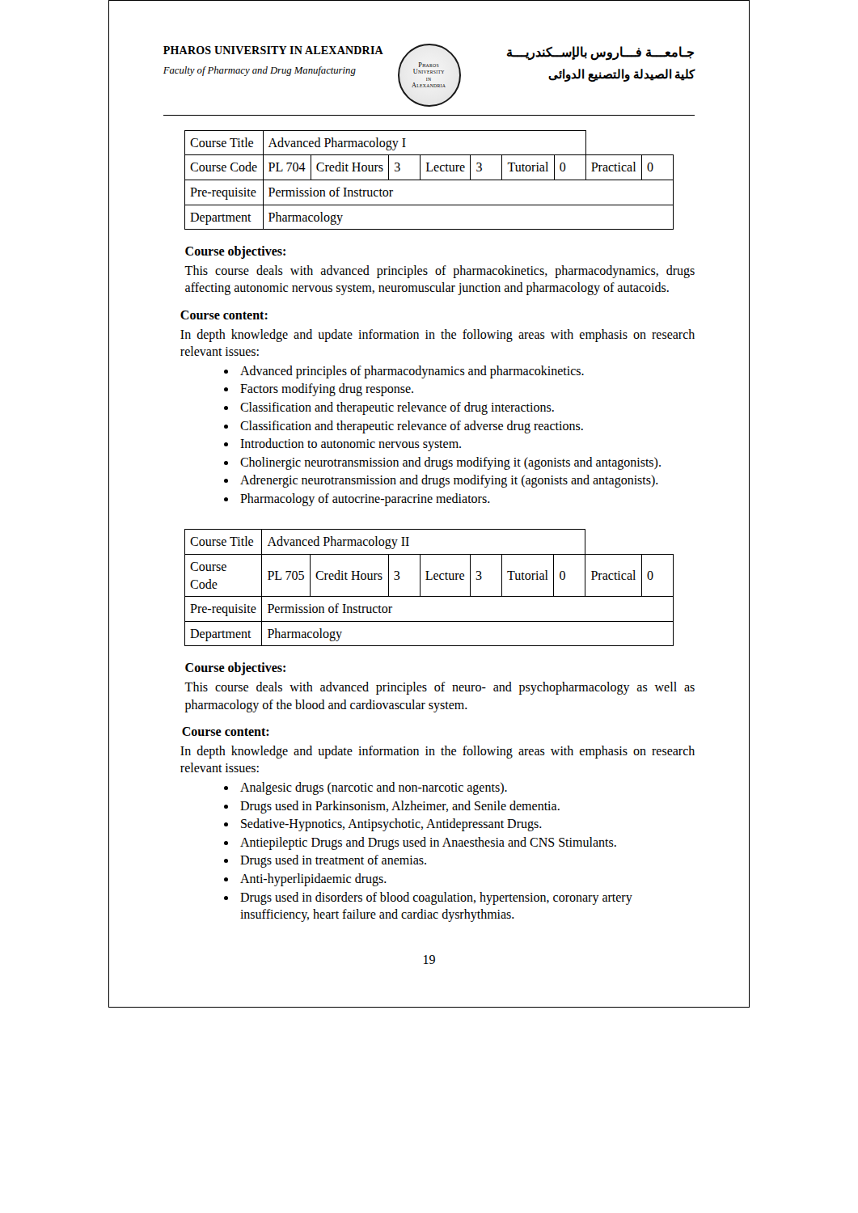PHAROS UNIVERSITY IN ALEXANDRIA
Faculty of Pharmacy and Drug Manufacturing
Pharos
University
in
Alexandria
جـامعـــة فـــاروس بالإســكندريـــة
كلية الصيدلة والتصنيع الدوائى
| Course Title | Advanced Pharmacology I |
| Course Code | PL 704 | Credit Hours | 3 | Lecture | 3 | Tutorial | 0 | Practical | 0 |
| Pre-requisite | Permission of Instructor |
| Department | Pharmacology |
Course objectives:
This course deals with advanced principles of pharmacokinetics, pharmacodynamics, drugs affecting autonomic nervous system, neuromuscular junction and pharmacology of autacoids.
Course content:
In depth knowledge and update information in the following areas with emphasis on research relevant issues:
Advanced principles of pharmacodynamics and pharmacokinetics.
Factors modifying drug response.
Classification and therapeutic relevance of drug interactions.
Classification and therapeutic relevance of adverse drug reactions.
Introduction to autonomic nervous system.
Cholinergic neurotransmission and drugs modifying it (agonists and antagonists).
Adrenergic neurotransmission and drugs modifying it (agonists and antagonists).
Pharmacology of autocrine-paracrine mediators.
| Course Title | Advanced Pharmacology II |
| Course Code | PL 705 | Credit Hours | 3 | Lecture | 3 | Tutorial | 0 | Practical | 0 |
| Pre-requisite | Permission of Instructor |
| Department | Pharmacology |
Course objectives:
This course deals with advanced principles of neuro- and psychopharmacology as well as pharmacology of the blood and cardiovascular system.
Course content:
In depth knowledge and update information in the following areas with emphasis on research relevant issues:
Analgesic drugs (narcotic and non-narcotic agents).
Drugs used in Parkinsonism, Alzheimer, and Senile dementia.
Sedative-Hypnotics, Antipsychotic, Antidepressant Drugs.
Antiepileptic Drugs and Drugs used in Anaesthesia and CNS Stimulants.
Drugs used in treatment of anemias.
Anti-hyperlipidaemic drugs.
Drugs used in disorders of blood coagulation, hypertension, coronary artery insufficiency, heart failure and cardiac dysrhythmias.
19